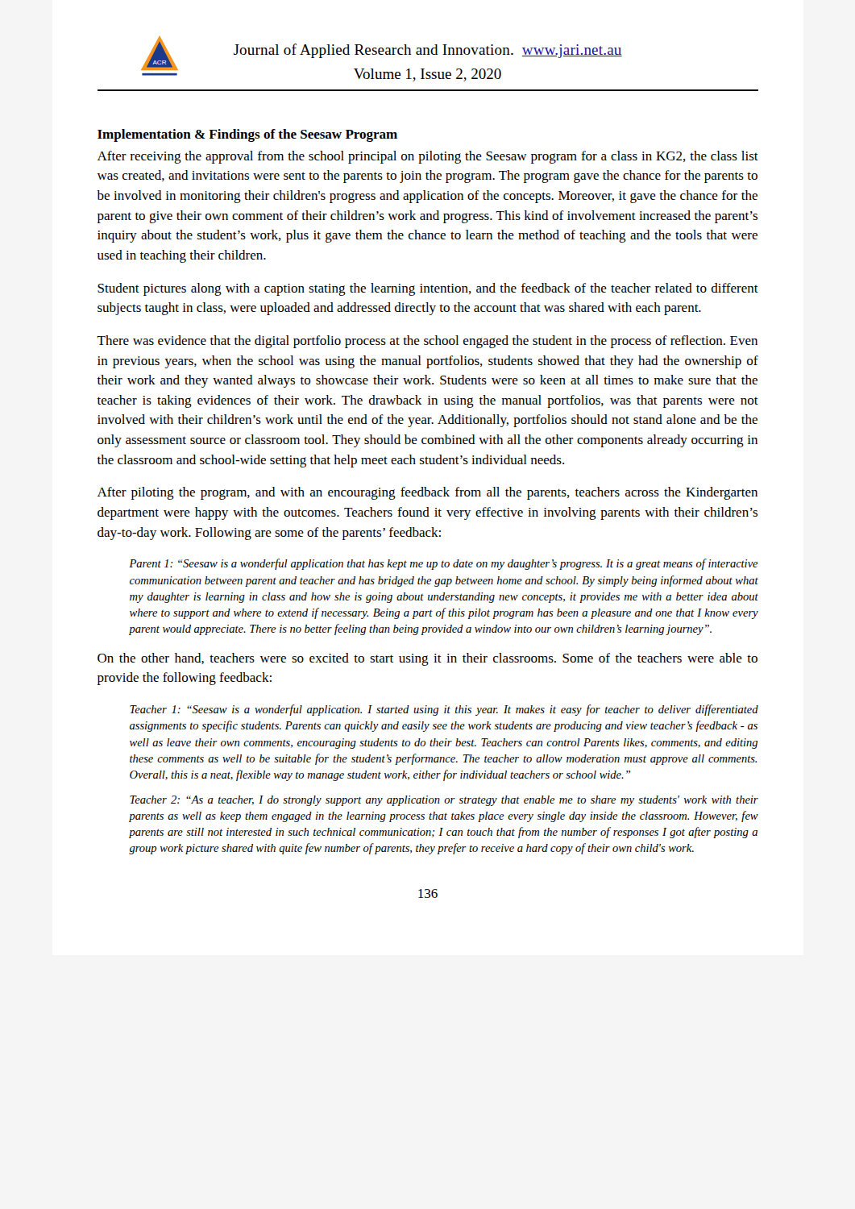ACR
Journal of Applied Research and Innovation. www.jari.net.au
Volume 1, Issue 2, 2020
Implementation & Findings of the Seesaw Program
After receiving the approval from the school principal on piloting the Seesaw program for a class in KG2, the class list was created, and invitations were sent to the parents to join the program. The program gave the chance for the parents to be involved in monitoring their children's progress and application of the concepts. Moreover, it gave the chance for the parent to give their own comment of their children’s work and progress. This kind of involvement increased the parent’s inquiry about the student’s work, plus it gave them the chance to learn the method of teaching and the tools that were used in teaching their children.
Student pictures along with a caption stating the learning intention, and the feedback of the teacher related to different subjects taught in class, were uploaded and addressed directly to the account that was shared with each parent.
There was evidence that the digital portfolio process at the school engaged the student in the process of reflection. Even in previous years, when the school was using the manual portfolios, students showed that they had the ownership of their work and they wanted always to showcase their work. Students were so keen at all times to make sure that the teacher is taking evidences of their work. The drawback in using the manual portfolios, was that parents were not involved with their children’s work until the end of the year. Additionally, portfolios should not stand alone and be the only assessment source or classroom tool. They should be combined with all the other components already occurring in the classroom and school-wide setting that help meet each student’s individual needs.
After piloting the program, and with an encouraging feedback from all the parents, teachers across the Kindergarten department were happy with the outcomes. Teachers found it very effective in involving parents with their children’s day-to-day work. Following are some of the parents’ feedback:
Parent 1: “Seesaw is a wonderful application that has kept me up to date on my daughter’s progress. It is a great means of interactive communication between parent and teacher and has bridged the gap between home and school. By simply being informed about what my daughter is learning in class and how she is going about understanding new concepts, it provides me with a better idea about where to support and where to extend if necessary. Being a part of this pilot program has been a pleasure and one that I know every parent would appreciate. There is no better feeling than being provided a window into our own children’s learning journey”.
On the other hand, teachers were so excited to start using it in their classrooms. Some of the teachers were able to provide the following feedback:
Teacher 1: “Seesaw is a wonderful application. I started using it this year. It makes it easy for teacher to deliver differentiated assignments to specific students. Parents can quickly and easily see the work students are producing and view teacher’s feedback - as well as leave their own comments, encouraging students to do their best. Teachers can control Parents likes, comments, and editing these comments as well to be suitable for the student’s performance. The teacher to allow moderation must approve all comments. Overall, this is a neat, flexible way to manage student work, either for individual teachers or school wide.”
Teacher 2: “As a teacher, I do strongly support any application or strategy that enable me to share my students' work with their parents as well as keep them engaged in the learning process that takes place every single day inside the classroom. However, few parents are still not interested in such technical communication; I can touch that from the number of responses I got after posting a group work picture shared with quite few number of parents, they prefer to receive a hard copy of their own child's work.
136